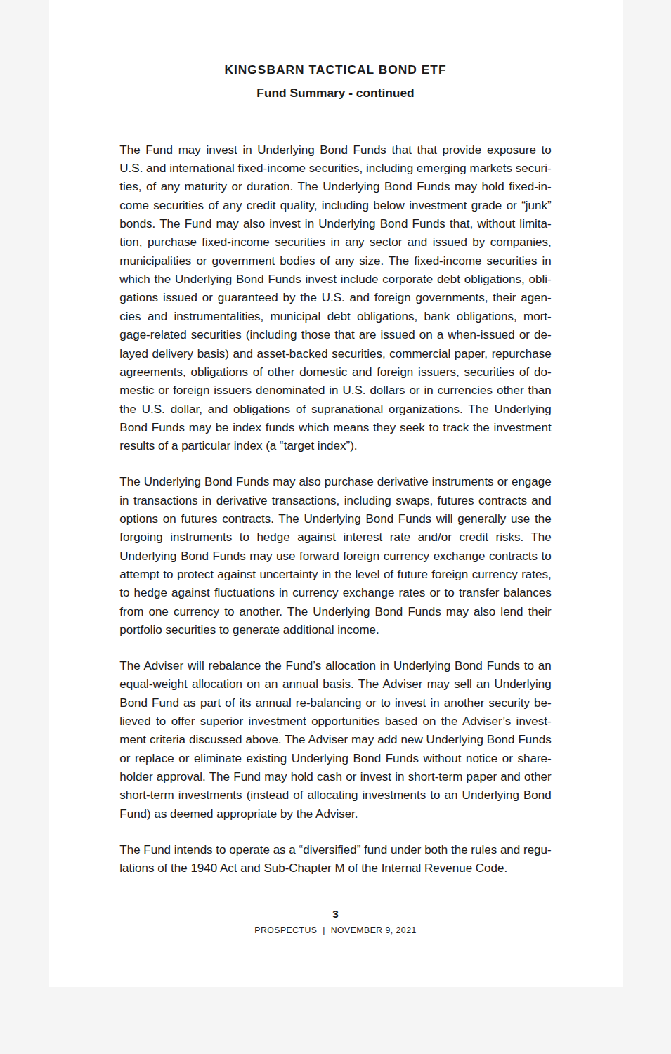Kingsbarn Tactical Bond ETF
Fund Summary - continued
The Fund may invest in Underlying Bond Funds that that provide exposure to U.S. and international fixed-income securities, including emerging markets securities, of any maturity or duration. The Underlying Bond Funds may hold fixed-income securities of any credit quality, including below investment grade or “junk” bonds. The Fund may also invest in Underlying Bond Funds that, without limitation, purchase fixed-income securities in any sector and issued by companies, municipalities or government bodies of any size. The fixed-income securities in which the Underlying Bond Funds invest include corporate debt obligations, obligations issued or guaranteed by the U.S. and foreign governments, their agencies and instrumentalities, municipal debt obligations, bank obligations, mortgage-related securities (including those that are issued on a when-issued or delayed delivery basis) and asset-backed securities, commercial paper, repurchase agreements, obligations of other domestic and foreign issuers, securities of domestic or foreign issuers denominated in U.S. dollars or in currencies other than the U.S. dollar, and obligations of supranational organizations. The Underlying Bond Funds may be index funds which means they seek to track the investment results of a particular index (a “target index”).
The Underlying Bond Funds may also purchase derivative instruments or engage in transactions in derivative transactions, including swaps, futures contracts and options on futures contracts. The Underlying Bond Funds will generally use the forgoing instruments to hedge against interest rate and/or credit risks. The Underlying Bond Funds may use forward foreign currency exchange contracts to attempt to protect against uncertainty in the level of future foreign currency rates, to hedge against fluctuations in currency exchange rates or to transfer balances from one currency to another. The Underlying Bond Funds may also lend their portfolio securities to generate additional income.
The Adviser will rebalance the Fund’s allocation in Underlying Bond Funds to an equal-weight allocation on an annual basis. The Adviser may sell an Underlying Bond Fund as part of its annual re-balancing or to invest in another security believed to offer superior investment opportunities based on the Adviser’s investment criteria discussed above. The Adviser may add new Underlying Bond Funds or replace or eliminate existing Underlying Bond Funds without notice or shareholder approval. The Fund may hold cash or invest in short-term paper and other short-term investments (instead of allocating investments to an Underlying Bond Fund) as deemed appropriate by the Adviser.
The Fund intends to operate as a “diversified” fund under both the rules and regulations of the 1940 Act and Sub-Chapter M of the Internal Revenue Code.
3 PROSPECTUS | NOVEMBER 9, 2021